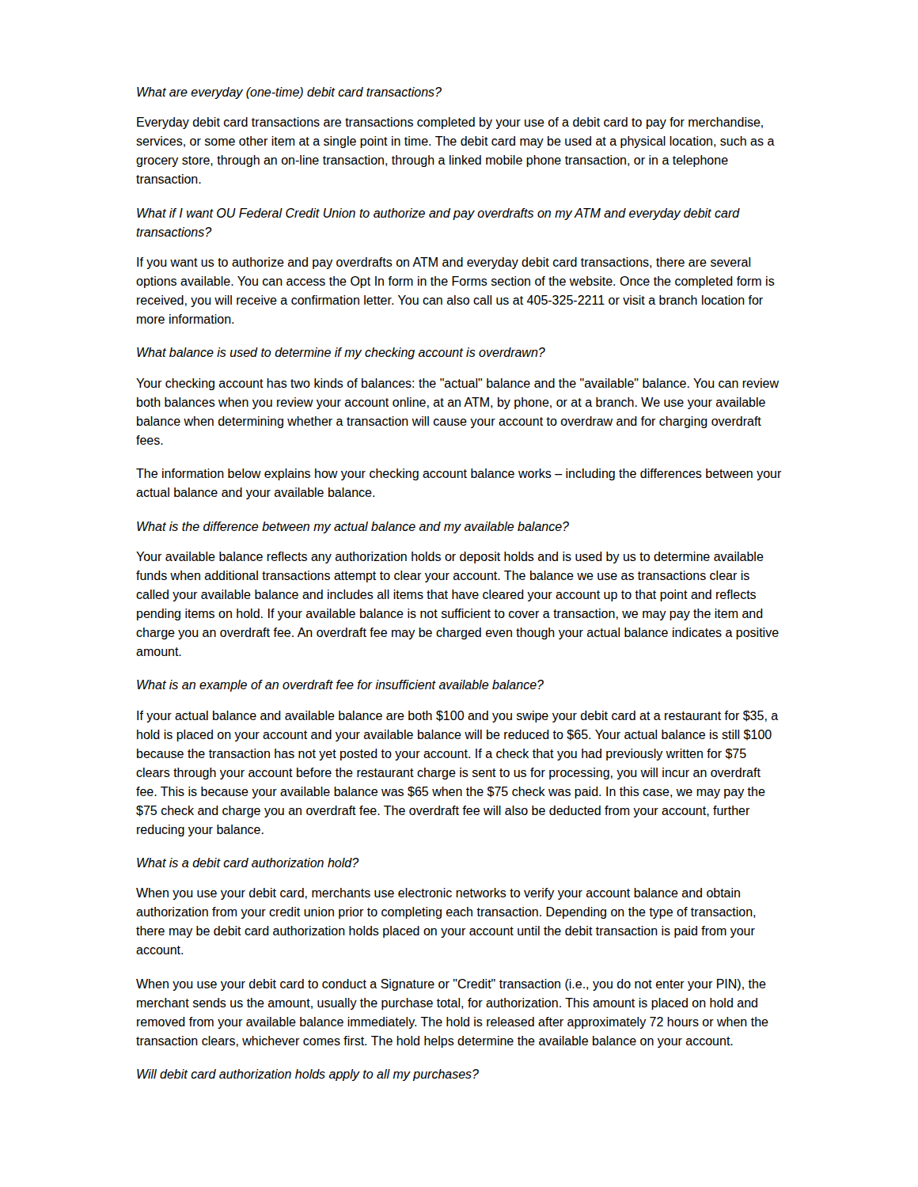What are everyday (one-time) debit card transactions?
Everyday debit card transactions are transactions completed by your use of a debit card to pay for merchandise, services, or some other item at a single point in time. The debit card may be used at a physical location, such as a grocery store, through an on-line transaction, through a linked mobile phone transaction, or in a telephone transaction.
What if I want OU Federal Credit Union to authorize and pay overdrafts on my ATM and everyday debit card transactions?
If you want us to authorize and pay overdrafts on ATM and everyday debit card transactions, there are several options available. You can access the Opt In form in the Forms section of the website. Once the completed form is received, you will receive a confirmation letter. You can also call us at 405-325-2211 or visit a branch location for more information.
What balance is used to determine if my checking account is overdrawn?
Your checking account has two kinds of balances: the "actual" balance and the "available" balance. You can review both balances when you review your account online, at an ATM, by phone, or at a branch. We use your available balance when determining whether a transaction will cause your account to overdraw and for charging overdraft fees.
The information below explains how your checking account balance works – including the differences between your actual balance and your available balance.
What is the difference between my actual balance and my available balance?
Your available balance reflects any authorization holds or deposit holds and is used by us to determine available funds when additional transactions attempt to clear your account. The balance we use as transactions clear is called your available balance and includes all items that have cleared your account up to that point and reflects pending items on hold. If your available balance is not sufficient to cover a transaction, we may pay the item and charge you an overdraft fee. An overdraft fee may be charged even though your actual balance indicates a positive amount.
What is an example of an overdraft fee for insufficient available balance?
If your actual balance and available balance are both $100 and you swipe your debit card at a restaurant for $35, a hold is placed on your account and your available balance will be reduced to $65. Your actual balance is still $100 because the transaction has not yet posted to your account. If a check that you had previously written for $75 clears through your account before the restaurant charge is sent to us for processing, you will incur an overdraft fee. This is because your available balance was $65 when the $75 check was paid. In this case, we may pay the $75 check and charge you an overdraft fee. The overdraft fee will also be deducted from your account, further reducing your balance.
What is a debit card authorization hold?
When you use your debit card, merchants use electronic networks to verify your account balance and obtain authorization from your credit union prior to completing each transaction. Depending on the type of transaction, there may be debit card authorization holds placed on your account until the debit transaction is paid from your account.
When you use your debit card to conduct a Signature or "Credit" transaction (i.e., you do not enter your PIN), the merchant sends us the amount, usually the purchase total, for authorization. This amount is placed on hold and removed from your available balance immediately. The hold is released after approximately 72 hours or when the transaction clears, whichever comes first. The hold helps determine the available balance on your account.
Will debit card authorization holds apply to all my purchases?